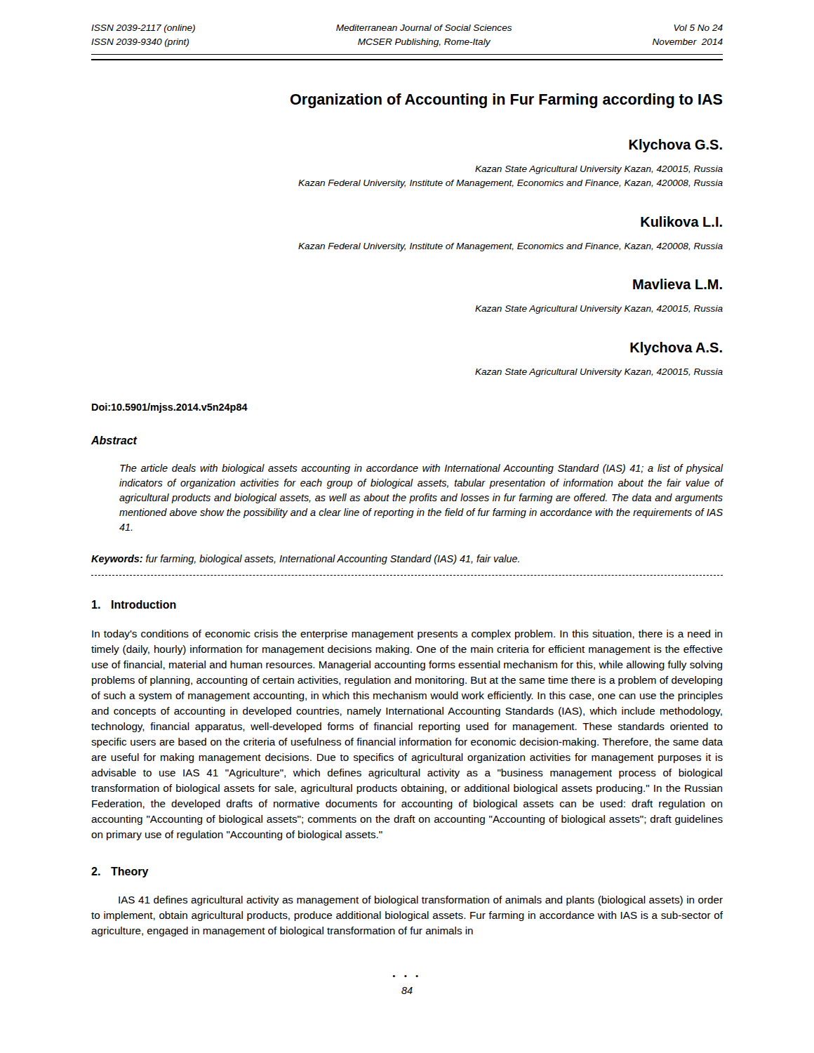ISSN 2039-2117 (online)
ISSN 2039-9340 (print)
Mediterranean Journal of Social Sciences
MCSER Publishing, Rome-Italy
Vol 5 No 24
November 2014
Organization of Accounting in Fur Farming according to IAS
Klychova G.S.
Kazan State Agricultural University Kazan, 420015, Russia
Kazan Federal University, Institute of Management, Economics and Finance, Kazan, 420008, Russia
Kulikova L.I.
Kazan Federal University, Institute of Management, Economics and Finance, Kazan, 420008, Russia
Mavlieva L.M.
Kazan State Agricultural University Kazan, 420015, Russia
Klychova A.S.
Kazan State Agricultural University Kazan, 420015, Russia
Doi:10.5901/mjss.2014.v5n24p84
Abstract
The article deals with biological assets accounting in accordance with International Accounting Standard (IAS) 41; a list of physical indicators of organization activities for each group of biological assets, tabular presentation of information about the fair value of agricultural products and biological assets, as well as about the profits and losses in fur farming are offered. The data and arguments mentioned above show the possibility and a clear line of reporting in the field of fur farming in accordance with the requirements of IAS 41.
Keywords: fur farming, biological assets, International Accounting Standard (IAS) 41, fair value.
1. Introduction
In today's conditions of economic crisis the enterprise management presents a complex problem. In this situation, there is a need in timely (daily, hourly) information for management decisions making. One of the main criteria for efficient management is the effective use of financial, material and human resources. Managerial accounting forms essential mechanism for this, while allowing fully solving problems of planning, accounting of certain activities, regulation and monitoring. But at the same time there is a problem of developing of such a system of management accounting, in which this mechanism would work efficiently. In this case, one can use the principles and concepts of accounting in developed countries, namely International Accounting Standards (IAS), which include methodology, technology, financial apparatus, well-developed forms of financial reporting used for management. These standards oriented to specific users are based on the criteria of usefulness of financial information for economic decision-making. Therefore, the same data are useful for making management decisions. Due to specifics of agricultural organization activities for management purposes it is advisable to use IAS 41 "Agriculture", which defines agricultural activity as a "business management process of biological transformation of biological assets for sale, agricultural products obtaining, or additional biological assets producing." In the Russian Federation, the developed drafts of normative documents for accounting of biological assets can be used: draft regulation on accounting "Accounting of biological assets"; comments on the draft on accounting "Accounting of biological assets"; draft guidelines on primary use of regulation "Accounting of biological assets."
2. Theory
IAS 41 defines agricultural activity as management of biological transformation of animals and plants (biological assets) in order to implement, obtain agricultural products, produce additional biological assets. Fur farming in accordance with IAS is a sub-sector of agriculture, engaged in management of biological transformation of fur animals in
• • •
84